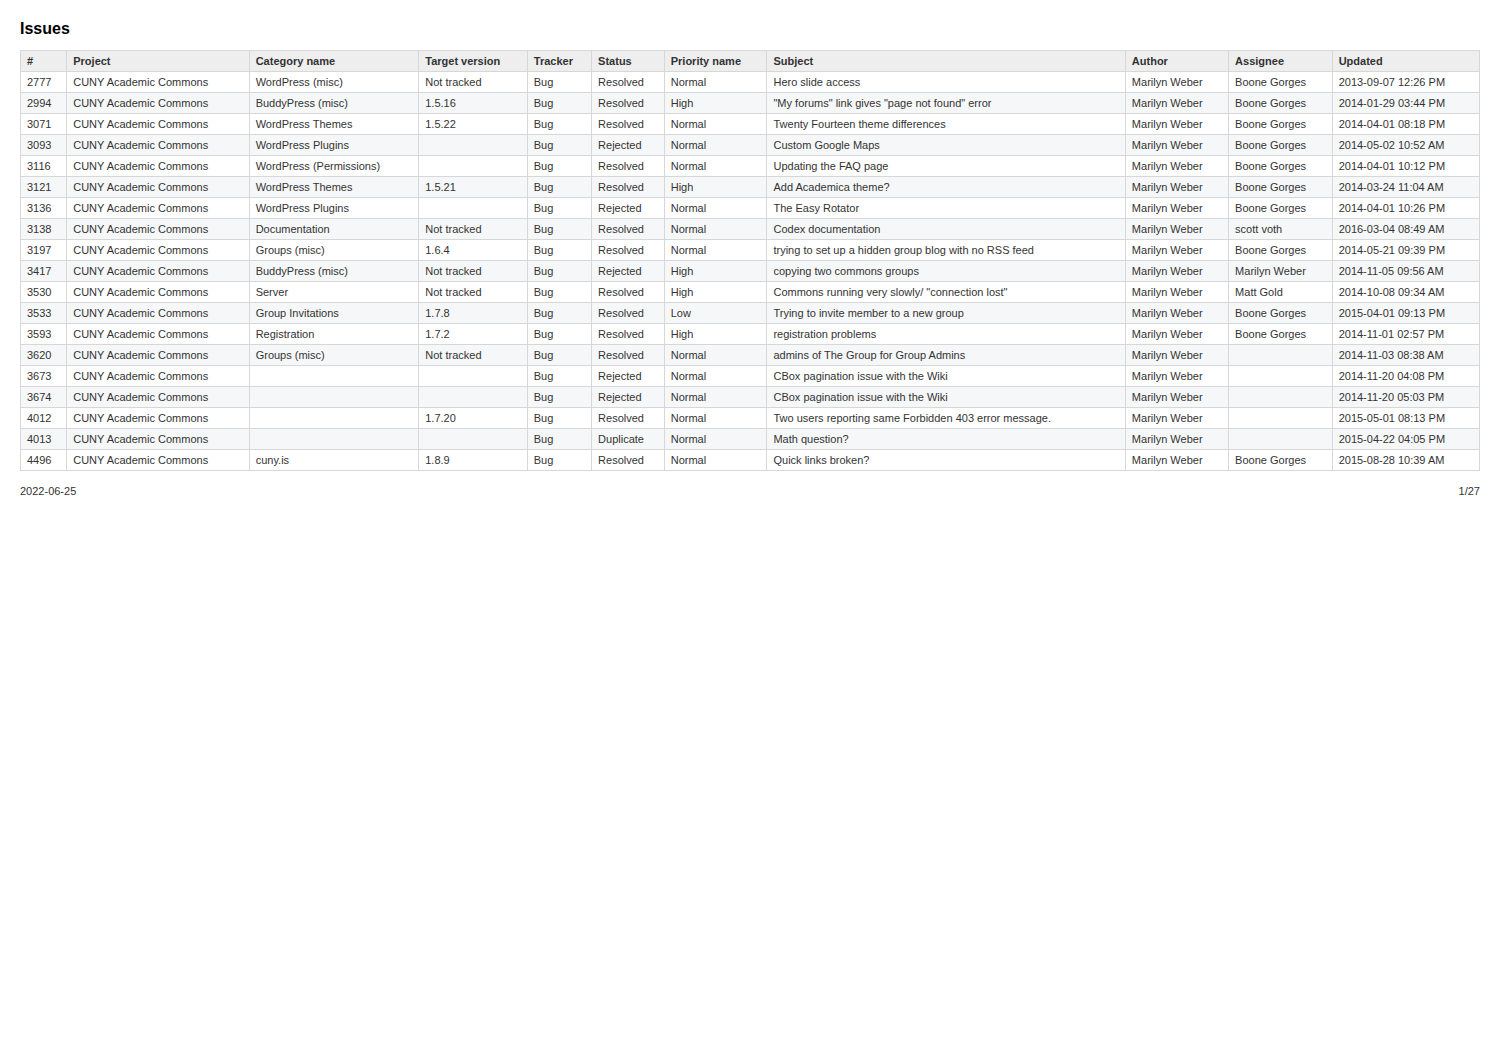Issues
| # | Project | Category name | Target version | Tracker | Status | Priority name | Subject | Author | Assignee | Updated |
| --- | --- | --- | --- | --- | --- | --- | --- | --- | --- | --- |
| 2777 | CUNY Academic Commons | WordPress (misc) | Not tracked | Bug | Resolved | Normal | Hero slide access | Marilyn Weber | Boone Gorges | 2013-09-07 12:26 PM |
| 2994 | CUNY Academic Commons | BuddyPress (misc) | 1.5.16 | Bug | Resolved | High | "My forums" link gives "page not found" error | Marilyn Weber | Boone Gorges | 2014-01-29 03:44 PM |
| 3071 | CUNY Academic Commons | WordPress Themes | 1.5.22 | Bug | Resolved | Normal | Twenty Fourteen theme differences | Marilyn Weber | Boone Gorges | 2014-04-01 08:18 PM |
| 3093 | CUNY Academic Commons | WordPress Plugins | | Bug | Rejected | Normal | Custom Google Maps | Marilyn Weber | Boone Gorges | 2014-05-02 10:52 AM |
| 3116 | CUNY Academic Commons | WordPress (Permissions) | | Bug | Resolved | Normal | Updating the FAQ page | Marilyn Weber | Boone Gorges | 2014-04-01 10:12 PM |
| 3121 | CUNY Academic Commons | WordPress Themes | 1.5.21 | Bug | Resolved | High | Add Academica theme? | Marilyn Weber | Boone Gorges | 2014-03-24 11:04 AM |
| 3136 | CUNY Academic Commons | WordPress Plugins | | Bug | Rejected | Normal | The Easy Rotator | Marilyn Weber | Boone Gorges | 2014-04-01 10:26 PM |
| 3138 | CUNY Academic Commons | Documentation | Not tracked | Bug | Resolved | Normal | Codex documentation | Marilyn Weber | scott voth | 2016-03-04 08:49 AM |
| 3197 | CUNY Academic Commons | Groups (misc) | 1.6.4 | Bug | Resolved | Normal | trying to set up a hidden group blog with no RSS feed | Marilyn Weber | Boone Gorges | 2014-05-21 09:39 PM |
| 3417 | CUNY Academic Commons | BuddyPress (misc) | Not tracked | Bug | Rejected | High | copying two commons groups | Marilyn Weber | Marilyn Weber | 2014-11-05 09:56 AM |
| 3530 | CUNY Academic Commons | Server | Not tracked | Bug | Resolved | High | Commons running very slowly/ "connection lost" | Marilyn Weber | Matt Gold | 2014-10-08 09:34 AM |
| 3533 | CUNY Academic Commons | Group Invitations | 1.7.8 | Bug | Resolved | Low | Trying to invite member to a new group | Marilyn Weber | Boone Gorges | 2015-04-01 09:13 PM |
| 3593 | CUNY Academic Commons | Registration | 1.7.2 | Bug | Resolved | High | registration problems | Marilyn Weber | Boone Gorges | 2014-11-01 02:57 PM |
| 3620 | CUNY Academic Commons | Groups (misc) | Not tracked | Bug | Resolved | Normal | admins of The Group for Group Admins | Marilyn Weber | | 2014-11-03 08:38 AM |
| 3673 | CUNY Academic Commons | | | Bug | Rejected | Normal | CBox pagination issue with the Wiki | Marilyn Weber | | 2014-11-20 04:08 PM |
| 3674 | CUNY Academic Commons | | | Bug | Rejected | Normal | CBox pagination issue with the Wiki | Marilyn Weber | | 2014-11-20 05:03 PM |
| 4012 | CUNY Academic Commons | | 1.7.20 | Bug | Resolved | Normal | Two users reporting same Forbidden 403 error message. | Marilyn Weber | | 2015-05-01 08:13 PM |
| 4013 | CUNY Academic Commons | | | Bug | Duplicate | Normal | Math question? | Marilyn Weber | | 2015-04-22 04:05 PM |
| 4496 | CUNY Academic Commons | cuny.is | 1.8.9 | Bug | Resolved | Normal | Quick links broken? | Marilyn Weber | Boone Gorges | 2015-08-28 10:39 AM |
2022-06-25 1/27